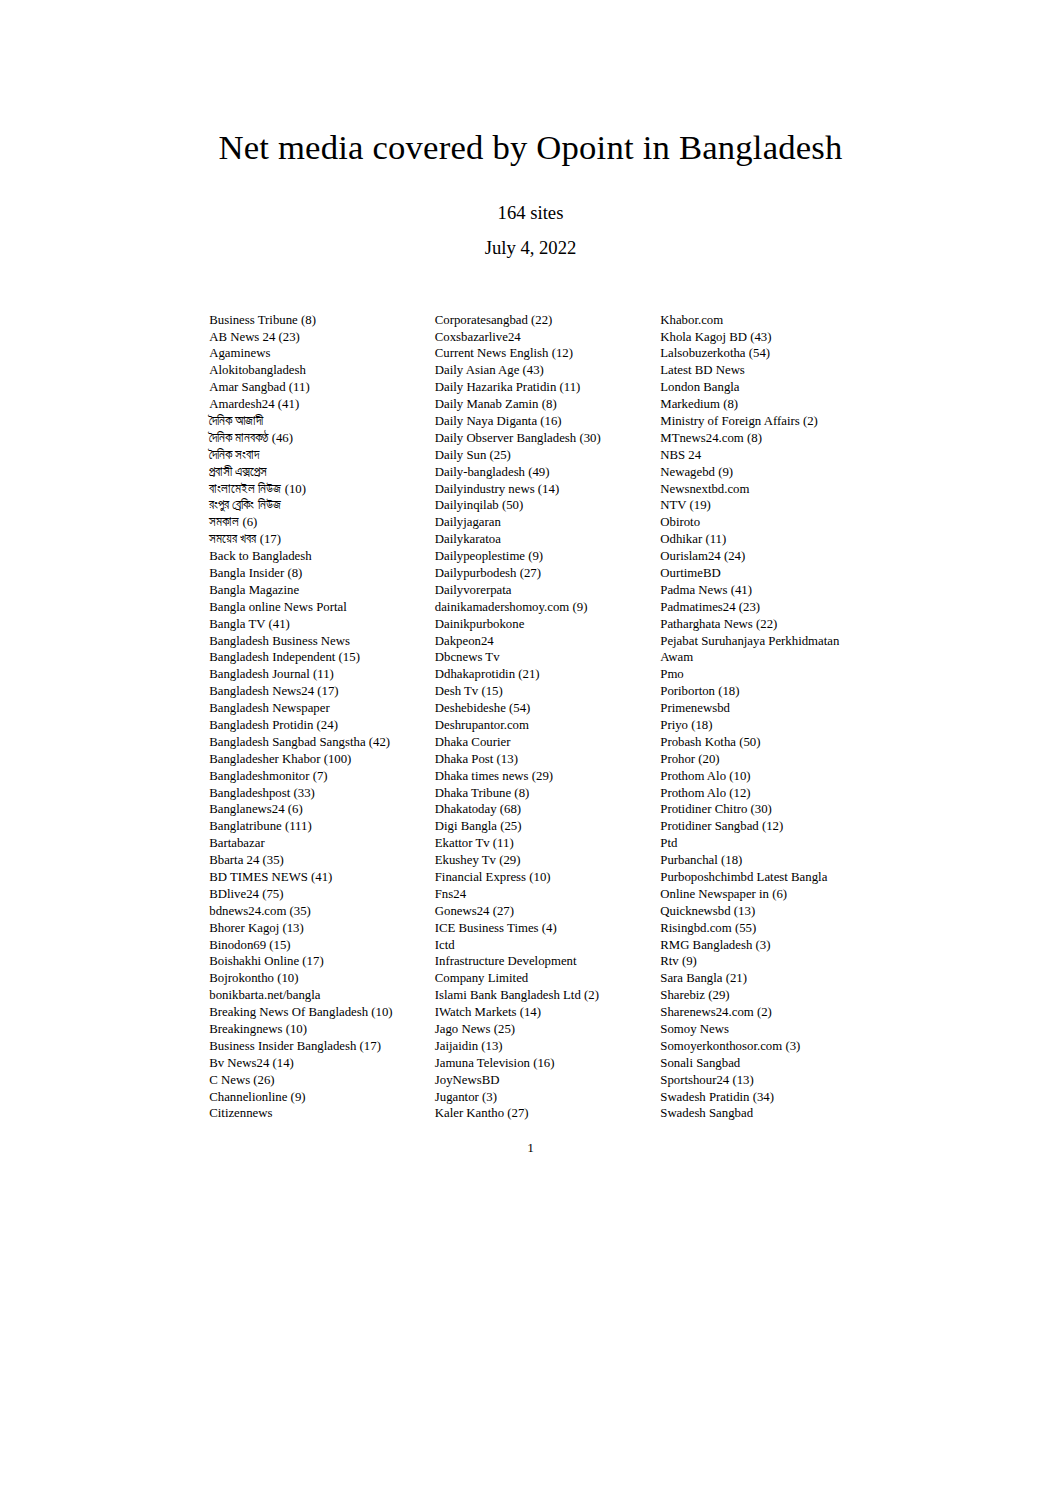Net media covered by Opoint in Bangladesh
164 sites
July 4, 2022
Business Tribune (8)
AB News 24 (23)
Agaminews
Alokitobangladesh
Amar Sangbad (11)
Amardesh24 (41)
দৈনিক আজাদী
দৈনিক মানবকণ্ঠ (46)
দৈনিক সংবাদ
প্রবাসী এক্সপ্রেস
বাংলামেইল নিউজ (10)
রংপুর ব্রেকিং নিউজ
সমকাল (6)
সময়ের খবর (17)
Back to Bangladesh
Bangla Insider (8)
Bangla Magazine
Bangla online News Portal
Bangla TV (41)
Bangladesh Business News
Bangladesh Independent (15)
Bangladesh Journal (11)
Bangladesh News24 (17)
Bangladesh Newspaper
Bangladesh Protidin (24)
Bangladesh Sangbad Sangstha (42)
Bangladesher Khabor (100)
Bangladeshmonitor (7)
Bangladeshpost (33)
Banglanews24 (6)
Banglatribune (111)
Bartabazar
Bbarta 24 (35)
BD TIMES NEWS (41)
BDlive24 (75)
bdnews24.com (35)
Bhorer Kagoj (13)
Binodon69 (15)
Boishakhi Online (17)
Bojrokontho (10)
bonikbarta.net/bangla
Breaking News Of Bangladesh (10)
Breakingnews (10)
Business Insider Bangladesh (17)
Bv News24 (14)
C News (26)
Channelionline (9)
Citizennews
Corporatesangbad (22)
Coxsbazarlive24
Current News English (12)
Daily Asian Age (43)
Daily Hazarika Pratidin (11)
Daily Manab Zamin (8)
Daily Naya Diganta (16)
Daily Observer Bangladesh (30)
Daily Sun (25)
Daily-bangladesh (49)
Dailyindustry news (14)
Dailyinqilab (50)
Dailyjagaran
Dailykaratoa
Dailypeoplestime (9)
Dailypurbodesh (27)
Dailyvorerpata
dainikamadershomoy.com (9)
Dainikpurbokone
Dakpeon24
Dbcnews Tv
Ddhakaprotidin (21)
Desh Tv (15)
Deshebideshe (54)
Deshrupantor.com
Dhaka Courier
Dhaka Post (13)
Dhaka times news (29)
Dhaka Tribune (8)
Dhakatoday (68)
Digi Bangla (25)
Ekattor Tv (11)
Ekushey Tv (29)
Financial Express (10)
Fns24
Gonews24 (27)
ICE Business Times (4)
Ictd
Infrastructure Development Company Limited
Islami Bank Bangladesh Ltd (2)
IWatch Markets (14)
Jago News (25)
Jaijaidin (13)
Jamuna Television (16)
JoyNewsBD
Jugantor (3)
Kaler Kantho (27)
Khabor.com
Khola Kagoj BD (43)
Lalsobuzerkotha (54)
Latest BD News
London Bangla
Markedium (8)
Ministry of Foreign Affairs (2)
MTnews24.com (8)
NBS 24
Newagebd (9)
Newsnextbd.com
NTV (19)
Obiroto
Odhikar (11)
Ourislam24 (24)
OurtimeBD
Padma News (41)
Padmatimes24 (23)
Patharghata News (22)
Pejabat Suruhanjaya Perkhidmatan Awam
Pmo
Poriborton (18)
Primenewsbd
Priyo (18)
Probash Kotha (50)
Prohor (20)
Prothom Alo (10)
Prothom Alo (12)
Protidiner Chitro (30)
Protidiner Sangbad (12)
Ptd
Purbanchal (18)
Purboposhchimbd Latest Bangla Online Newspaper in (6)
Quicknewsbd (13)
Risingbd.com (55)
RMG Bangladesh (3)
Rtv (9)
Sara Bangla (21)
Sharebiz (29)
Sharenews24.com (2)
Somoy News
Somoyerkonthosor.com (3)
Sonali Sangbad
Sportshour24 (13)
Swadesh Pratidin (34)
Swadesh Sangbad
1